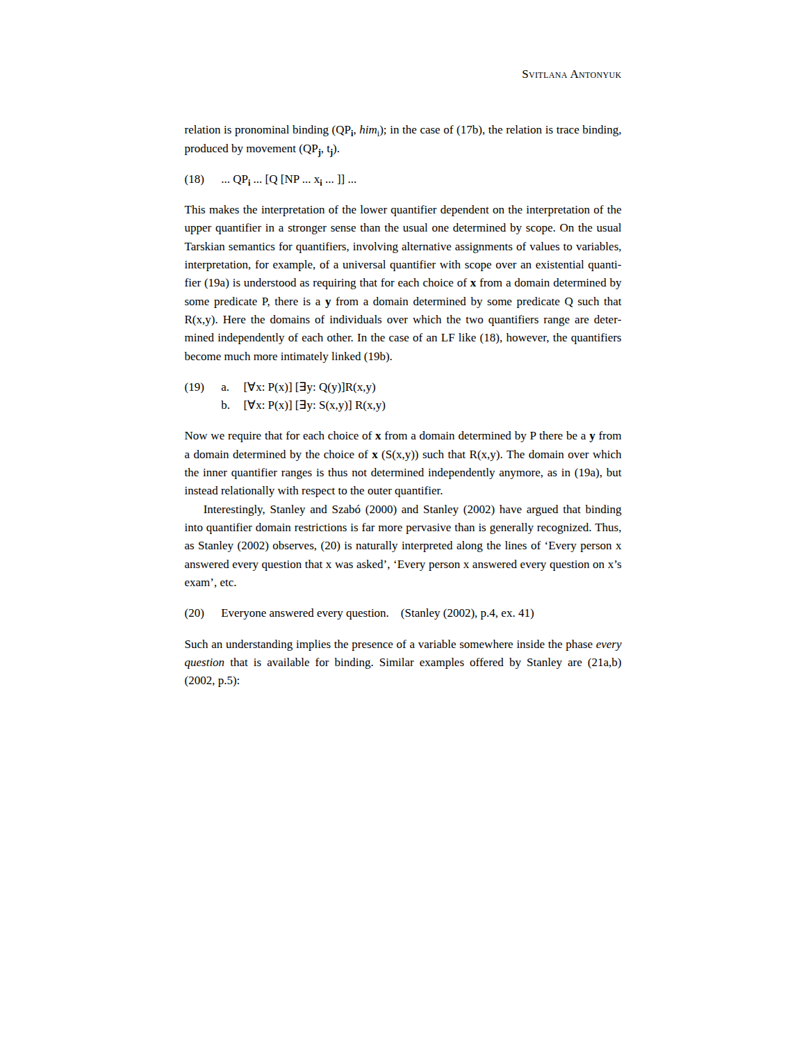Svitlana Antonyuk
relation is pronominal binding (QPi, him i); in the case of (17b), the relation is trace binding, produced by movement (QPj, tj).
| (18) | ... QP i ... [Q [NP ... x i ... ]] ... |
This makes the interpretation of the lower quantifier dependent on the interpretation of the upper quantifier in a stronger sense than the usual one determined by scope. On the usual Tarskian semantics for quantifiers, involving alternative assignments of values to variables, interpretation, for example, of a universal quantifier with scope over an existential quantifier (19a) is understood as requiring that for each choice of x from a domain determined by some predicate P, there is a y from a domain determined by some predicate Q such that R(x,y). Here the domains of individuals over which the two quantifiers range are determined independently of each other. In the case of an LF like (18), however, the quantifiers become much more intimately linked (19b).
| (19) | a. | [∀x: P(x)] [∃y: Q(y)]R(x,y) |
| | b. | [∀x: P(x)] [∃y: S(x,y)] R(x,y) |
Now we require that for each choice of x from a domain determined by P there be a y from a domain determined by the choice of x (S(x,y)) such that R(x,y). The domain over which the inner quantifier ranges is thus not determined independently anymore, as in (19a), but instead relationally with respect to the outer quantifier.
Interestingly, Stanley and Szabó (2000) and Stanley (2002) have argued that binding into quantifier domain restrictions is far more pervasive than is generally recognized. Thus, as Stanley (2002) observes, (20) is naturally interpreted along the lines of ‘Every person x answered every question that x was asked’, ‘Every person x answered every question on x’s exam’, etc.
| (20) | Everyone answered every question. (Stanley (2002), p.4, ex. 41) |
Such an understanding implies the presence of a variable somewhere inside the phase every question that is available for binding. Similar examples offered by Stanley are (21a,b) (2002, p.5):